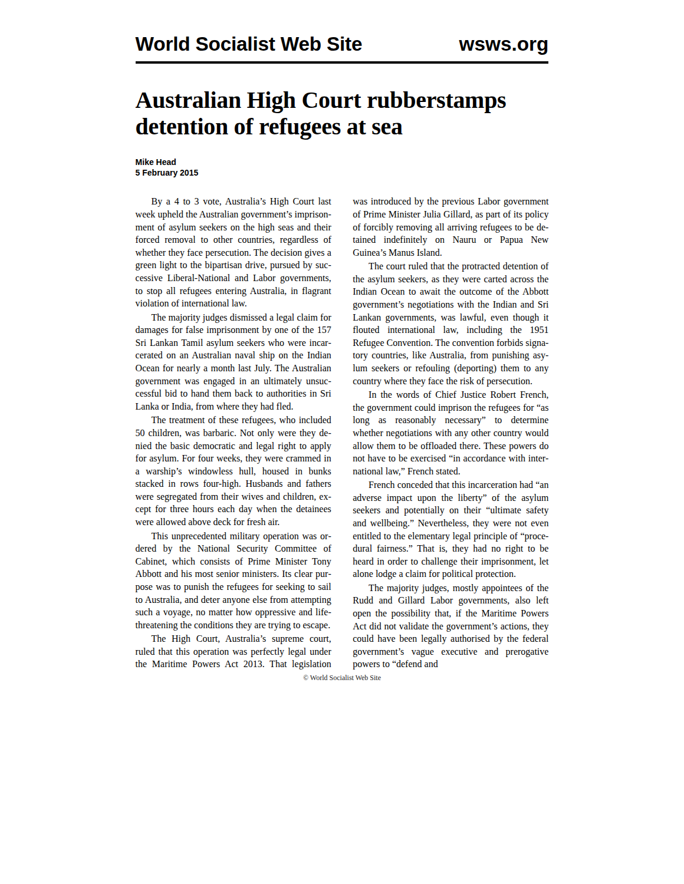World Socialist Web Site
wsws.org
Australian High Court rubberstamps detention of refugees at sea
Mike Head 5 February 2015
By a 4 to 3 vote, Australia’s High Court last week upheld the Australian government’s imprisonment of asylum seekers on the high seas and their forced removal to other countries, regardless of whether they face persecution. The decision gives a green light to the bipartisan drive, pursued by successive Liberal-National and Labor governments, to stop all refugees entering Australia, in flagrant violation of international law.
The majority judges dismissed a legal claim for damages for false imprisonment by one of the 157 Sri Lankan Tamil asylum seekers who were incarcerated on an Australian naval ship on the Indian Ocean for nearly a month last July. The Australian government was engaged in an ultimately unsuccessful bid to hand them back to authorities in Sri Lanka or India, from where they had fled.
The treatment of these refugees, who included 50 children, was barbaric. Not only were they denied the basic democratic and legal right to apply for asylum. For four weeks, they were crammed in a warship’s windowless hull, housed in bunks stacked in rows four-high. Husbands and fathers were segregated from their wives and children, except for three hours each day when the detainees were allowed above deck for fresh air.
This unprecedented military operation was ordered by the National Security Committee of Cabinet, which consists of Prime Minister Tony Abbott and his most senior ministers. Its clear purpose was to punish the refugees for seeking to sail to Australia, and deter anyone else from attempting such a voyage, no matter how oppressive and life-threatening the conditions they are trying to escape.
The High Court, Australia’s supreme court, ruled that this operation was perfectly legal under the Maritime Powers Act 2013. That legislation was introduced by the previous Labor government of Prime Minister Julia Gillard, as part of its policy of forcibly removing all arriving refugees to be detained indefinitely on Nauru or Papua New Guinea’s Manus Island.
The court ruled that the protracted detention of the asylum seekers, as they were carted across the Indian Ocean to await the outcome of the Abbott government’s negotiations with the Indian and Sri Lankan governments, was lawful, even though it flouted international law, including the 1951 Refugee Convention. The convention forbids signatory countries, like Australia, from punishing asylum seekers or refouling (deporting) them to any country where they face the risk of persecution.
In the words of Chief Justice Robert French, the government could imprison the refugees for “as long as reasonably necessary” to determine whether negotiations with any other country would allow them to be offloaded there. These powers do not have to be exercised “in accordance with international law,” French stated.
French conceded that this incarceration had “an adverse impact upon the liberty” of the asylum seekers and potentially on their “ultimate safety and wellbeing.” Nevertheless, they were not even entitled to the elementary legal principle of “procedural fairness.” That is, they had no right to be heard in order to challenge their imprisonment, let alone lodge a claim for political protection.
The majority judges, mostly appointees of the Rudd and Gillard Labor governments, also left open the possibility that, if the Maritime Powers Act did not validate the government’s actions, they could have been legally authorised by the federal government’s vague executive and prerogative powers to “defend and
© World Socialist Web Site